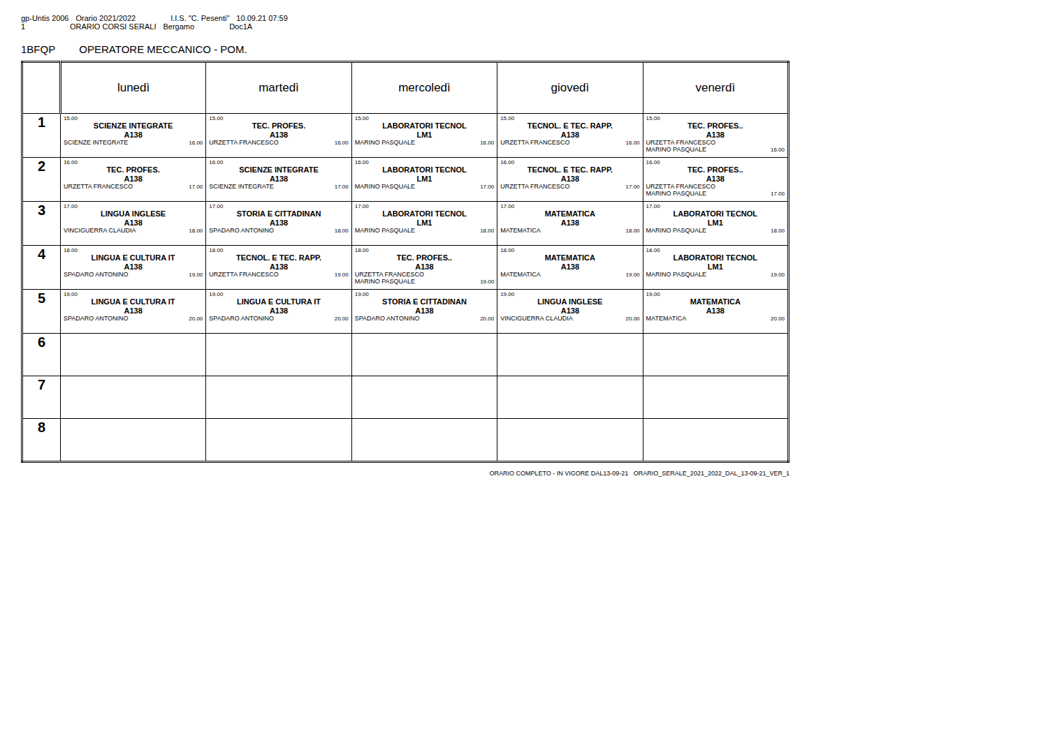gp-Untis 2006 Orario 2021/2022 I.I.S. "C. Pesenti" 10.09.21 07:59
1 ORARIO CORSI SERALI Bergamo Doc1A
1BFQP OPERATORE MECCANICO - POM.
| | lunedì | martedì | mercoledì | giovedì | venerdì |
| --- | --- | --- | --- | --- | --- |
| 1 | 15.00 SCIENZE INTEGRATE A138 SCIENZE INTEGRATE 16.00 | 15.00 TEC. PROFES. A138 URZETTA FRANCESCO 16.00 | 15.00 LABORATORI TECNOL LM1 MARINO PASQUALE 16.00 | 15.00 TECNOL. E TEC. RAPP. A138 URZETTA FRANCESCO 16.00 | 15.00 TEC. PROFES.. A138 URZETTA FRANCESCO MARINO PASQUALE 16.00 |
| 2 | 16.00 TEC. PROFES. A138 URZETTA FRANCESCO 17.00 | 16.00 SCIENZE INTEGRATE A138 SCIENZE INTEGRATE 17.00 | 16.00 LABORATORI TECNOL LM1 MARINO PASQUALE 17.00 | 16.00 TECNOL. E TEC. RAPP. A138 URZETTA FRANCESCO 17.00 | 16.00 TEC. PROFES.. A138 URZETTA FRANCESCO MARINO PASQUALE 17.00 |
| 3 | 17.00 LINGUA INGLESE A138 VINCIGUERRA CLAUDIA 18.00 | 17.00 STORIA E CITTADINAN A138 SPADARO ANTONINO 18.00 | 17.00 LABORATORI TECNOL LM1 MARINO PASQUALE 18.00 | 17.00 MATEMATICA A138 MATEMATICA 18.00 | 17.00 LABORATORI TECNOL LM1 MARINO PASQUALE 18.00 |
| 4 | 18.00 LINGUA E CULTURA IT A138 SPADARO ANTONINO 19.00 | 18.00 TECNOL. E TEC. RAPP. A138 URZETTA FRANCESCO 19.00 | 18.00 TEC. PROFES.. A138 URZETTA FRANCESCO MARINO PASQUALE 19.00 | 18.00 MATEMATICA A138 MATEMATICA 19.00 | 18.00 LABORATORI TECNOL LM1 MARINO PASQUALE 19.00 |
| 5 | 19.00 LINGUA E CULTURA IT A138 SPADARO ANTONINO 20.00 | 19.00 LINGUA E CULTURA IT A138 SPADARO ANTONINO 20.00 | 19.00 STORIA E CITTADINAN A138 SPADARO ANTONINO 20.00 | 19.00 LINGUA INGLESE A138 VINCIGUERRA CLAUDIA 20.00 | 19.00 MATEMATICA A138 MATEMATICA 20.00 |
| 6 | | | | | |
| 7 | | | | | |
| 8 | | | | | |
ORARIO COMPLETO - IN VIGORE DAL13-09-21 ORARIO_SERALE_2021_2022_DAL_13-09-21_VER_1